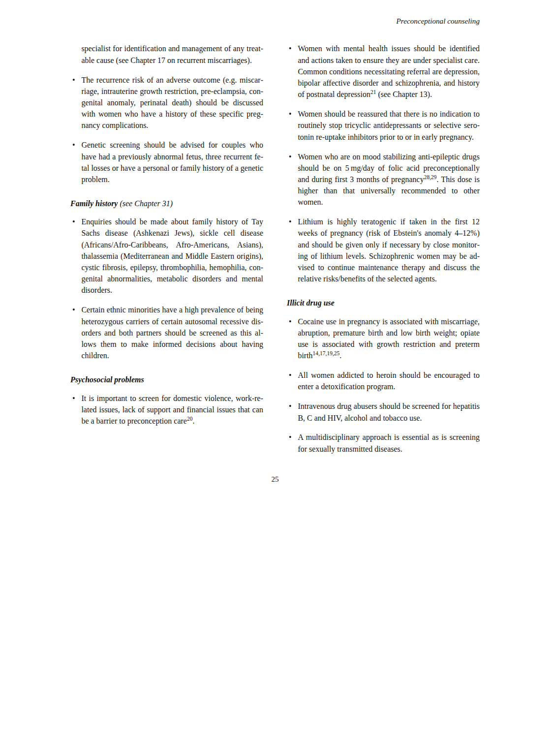Preconceptional counseling
specialist for identification and management of any treatable cause (see Chapter 17 on recurrent miscarriages).
The recurrence risk of an adverse outcome (e.g. miscarriage, intrauterine growth restriction, pre-eclampsia, congenital anomaly, perinatal death) should be discussed with women who have a history of these specific pregnancy complications.
Genetic screening should be advised for couples who have had a previously abnormal fetus, three recurrent fetal losses or have a personal or family history of a genetic problem.
Family history (see Chapter 31)
Enquiries should be made about family history of Tay Sachs disease (Ashkenazi Jews), sickle cell disease (Africans/Afro-Caribbeans, Afro-Americans, Asians), thalassemia (Mediterranean and Middle Eastern origins), cystic fibrosis, epilepsy, thrombophilia, hemophilia, congenital abnormalities, metabolic disorders and mental disorders.
Certain ethnic minorities have a high prevalence of being heterozygous carriers of certain autosomal recessive disorders and both partners should be screened as this allows them to make informed decisions about having children.
Psychosocial problems
It is important to screen for domestic violence, work-related issues, lack of support and financial issues that can be a barrier to preconception care20.
Women with mental health issues should be identified and actions taken to ensure they are under specialist care. Common conditions necessitating referral are depression, bipolar affective disorder and schizophrenia, and history of postnatal depression21 (see Chapter 13).
Women should be reassured that there is no indication to routinely stop tricyclic antidepressants or selective serotonin re-uptake inhibitors prior to or in early pregnancy.
Women who are on mood stabilizing anti-epileptic drugs should be on 5 mg/day of folic acid preconceptionally and during first 3 months of pregnancy28,29. This dose is higher than that universally recommended to other women.
Lithium is highly teratogenic if taken in the first 12 weeks of pregnancy (risk of Ebstein's anomaly 4–12%) and should be given only if necessary by close monitoring of lithium levels. Schizophrenic women may be advised to continue maintenance therapy and discuss the relative risks/benefits of the selected agents.
Illicit drug use
Cocaine use in pregnancy is associated with miscarriage, abruption, premature birth and low birth weight; opiate use is associated with growth restriction and preterm birth14,17,19,25.
All women addicted to heroin should be encouraged to enter a detoxification program.
Intravenous drug abusers should be screened for hepatitis B, C and HIV, alcohol and tobacco use.
A multidisciplinary approach is essential as is screening for sexually transmitted diseases.
25